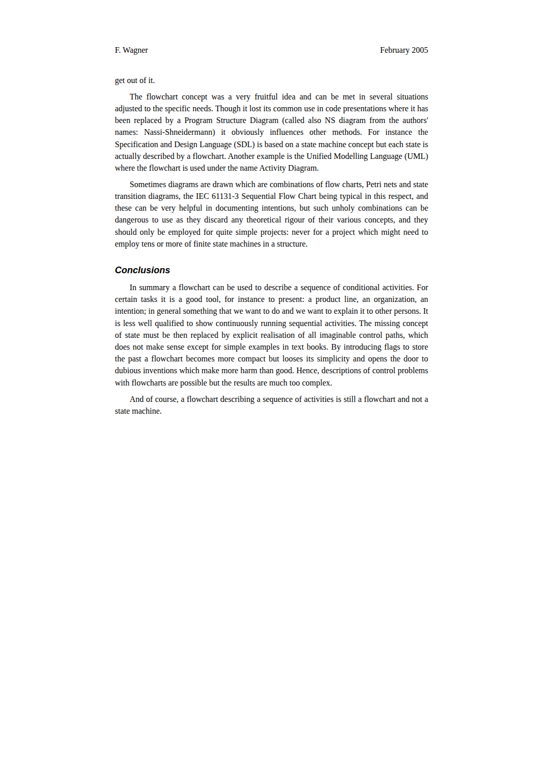F. Wagner February 2005
get out of it.
The flowchart concept was a very fruitful idea and can be met in several situations adjusted to the specific needs. Though it lost its common use in code presentations where it has been replaced by a Program Structure Diagram (called also NS diagram from the authors' names: Nassi-Shneidermann) it obviously influences other methods. For instance the Specification and Design Language (SDL) is based on a state machine concept but each state is actually described by a flowchart. Another example is the Unified Modelling Language (UML) where the flowchart is used under the name Activity Diagram.
Sometimes diagrams are drawn which are combinations of flow charts, Petri nets and state transition diagrams, the IEC 61131-3 Sequential Flow Chart being typical in this respect, and these can be very helpful in documenting intentions, but such unholy combinations can be dangerous to use as they discard any theoretical rigour of their various concepts, and they should only be employed for quite simple projects: never for a project which might need to employ tens or more of finite state machines in a structure.
Conclusions
In summary a flowchart can be used to describe a sequence of conditional activities. For certain tasks it is a good tool, for instance to present: a product line, an organization, an intention; in general something that we want to do and we want to explain it to other persons. It is less well qualified to show continuously running sequential activities. The missing concept of state must be then replaced by explicit realisation of all imaginable control paths, which does not make sense except for simple examples in text books. By introducing flags to store the past a flowchart becomes more compact but looses its simplicity and opens the door to dubious inventions which make more harm than good. Hence, descriptions of control problems with flowcharts are possible but the results are much too complex.
And of course, a flowchart describing a sequence of activities is still a flowchart and not a state machine.